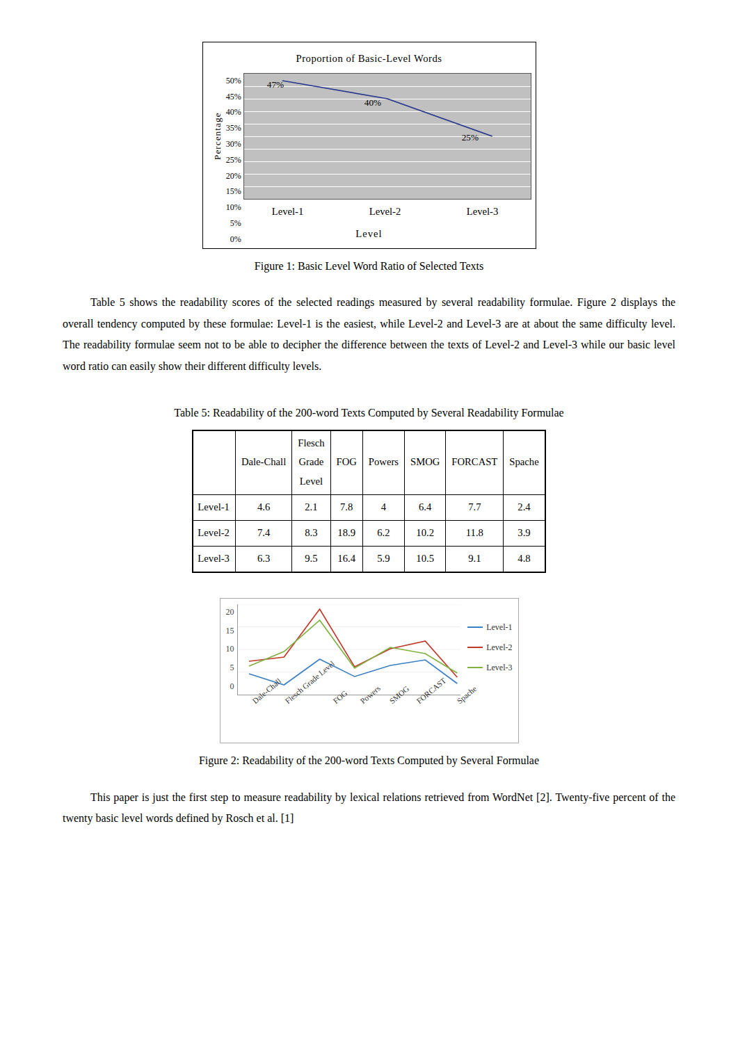Proportion of Basic-Level Words
Percentage
50% 45% 40% 35% 30% 25% 20% 15% 10% 5% 0%
47%
40%
25%
Level-1 Level-2 Level-3
Level
Figure 1: Basic Level Word Ratio of Selected Texts
Table 5 shows the readability scores of the selected readings measured by several readability formulae. Figure 2 displays the overall tendency computed by these formulae: Level-1 is the easiest, while Level-2 and Level-3 are at about the same difficulty level. The readability formulae seem not to be able to decipher the difference between the texts of Level-2 and Level-3 while our basic level word ratio can easily show their different difficulty levels.
Table 5: Readability of the 200-word Texts Computed by Several Readability Formulae
| | Dale-Chall | Flesch Grade Level | FOG | Powers | SMOG | FORCAST | Spache |
| --- | --- | --- | --- | --- | --- | --- | --- |
| Level-1 | 4.6 | 2.1 | 7.8 | 4 | 6.4 | 7.7 | 2.4 |
| Level-2 | 7.4 | 8.3 | 18.9 | 6.2 | 10.2 | 11.8 | 3.9 |
| Level-3 | 6.3 | 9.5 | 16.4 | 5.9 | 10.5 | 9.1 | 4.8 |
20 15 10 5 0
Level-1
Level-2
Level-3
Dale-Chall Flesch Grade Level FOG Powers SMOG FORCAST Spache
Figure 2: Readability of the 200-word Texts Computed by Several Formulae
This paper is just the first step to measure readability by lexical relations retrieved from WordNet [2]. Twenty-five percent of the twenty basic level words defined by Rosch et al. [1]